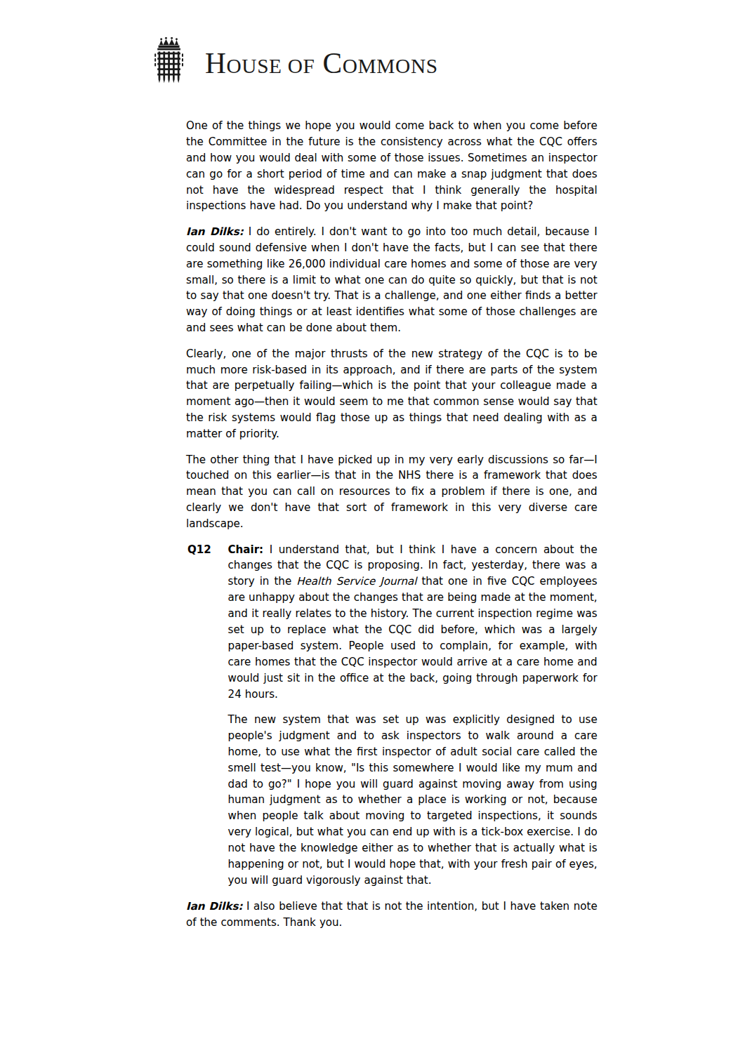HOUSE OF COMMONS
One of the things we hope you would come back to when you come before the Committee in the future is the consistency across what the CQC offers and how you would deal with some of those issues. Sometimes an inspector can go for a short period of time and can make a snap judgment that does not have the widespread respect that I think generally the hospital inspections have had. Do you understand why I make that point?
Ian Dilks: I do entirely. I don't want to go into too much detail, because I could sound defensive when I don't have the facts, but I can see that there are something like 26,000 individual care homes and some of those are very small, so there is a limit to what one can do quite so quickly, but that is not to say that one doesn't try. That is a challenge, and one either finds a better way of doing things or at least identifies what some of those challenges are and sees what can be done about them.
Clearly, one of the major thrusts of the new strategy of the CQC is to be much more risk-based in its approach, and if there are parts of the system that are perpetually failing—which is the point that your colleague made a moment ago—then it would seem to me that common sense would say that the risk systems would flag those up as things that need dealing with as a matter of priority.
The other thing that I have picked up in my very early discussions so far—I touched on this earlier—is that in the NHS there is a framework that does mean that you can call on resources to fix a problem if there is one, and clearly we don't have that sort of framework in this very diverse care landscape.
Q12
Chair: I understand that, but I think I have a concern about the changes that the CQC is proposing. In fact, yesterday, there was a story in the Health Service Journal that one in five CQC employees are unhappy about the changes that are being made at the moment, and it really relates to the history. The current inspection regime was set up to replace what the CQC did before, which was a largely paper-based system. People used to complain, for example, with care homes that the CQC inspector would arrive at a care home and would just sit in the office at the back, going through paperwork for 24 hours.
The new system that was set up was explicitly designed to use people's judgment and to ask inspectors to walk around a care home, to use what the first inspector of adult social care called the smell test—you know, "Is this somewhere I would like my mum and dad to go?" I hope you will guard against moving away from using human judgment as to whether a place is working or not, because when people talk about moving to targeted inspections, it sounds very logical, but what you can end up with is a tick-box exercise. I do not have the knowledge either as to whether that is actually what is happening or not, but I would hope that, with your fresh pair of eyes, you will guard vigorously against that.
Ian Dilks: I also believe that that is not the intention, but I have taken note of the comments. Thank you.